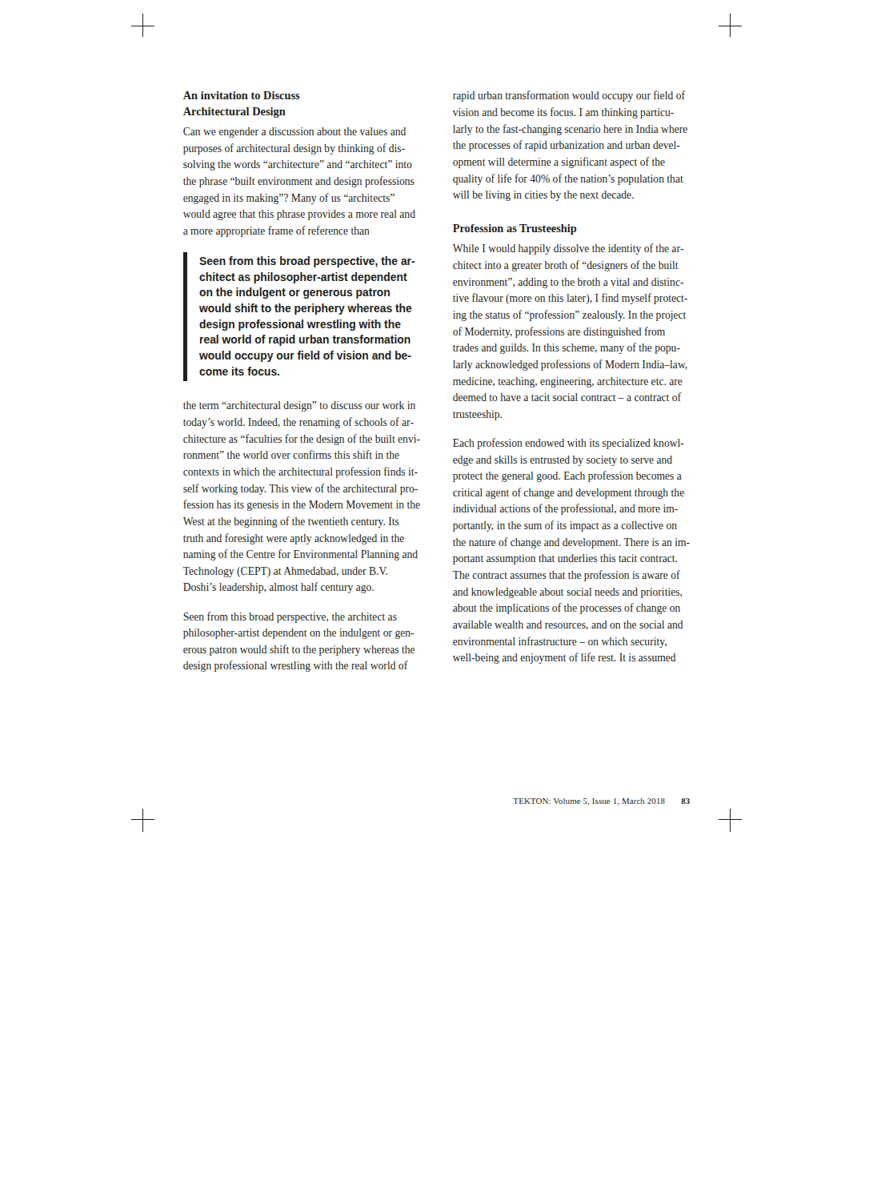An invitation to Discuss
Architectural Design
Can we engender a discussion about the values and purposes of architectural design by thinking of dissolving the words “architecture” and “architect” into the phrase “built environment and design professions engaged in its making”? Many of us “architects” would agree that this phrase provides a more real and a more appropriate frame of reference than
Seen from this broad perspective, the architect as philosopher-artist dependent on the indulgent or generous patron would shift to the periphery whereas the design professional wrestling with the real world of rapid urban transformation would occupy our field of vision and become its focus.
the term “architectural design” to discuss our work in today’s world. Indeed, the renaming of schools of architecture as “faculties for the design of the built environment” the world over confirms this shift in the contexts in which the architectural profession finds itself working today. This view of the architectural profession has its genesis in the Modern Movement in the West at the beginning of the twentieth century. Its truth and foresight were aptly acknowledged in the naming of the Centre for Environmental Planning and Technology (CEPT) at Ahmedabad, under B.V. Doshi’s leadership, almost half century ago.
Seen from this broad perspective, the architect as philosopher-artist dependent on the indulgent or generous patron would shift to the periphery whereas the design professional wrestling with the real world of rapid urban transformation would occupy our field of vision and become its focus. I am thinking particularly to the fast-changing scenario here in India where the processes of rapid urbanization and urban development will determine a significant aspect of the quality of life for 40% of the nation’s population that will be living in cities by the next decade.
Profession as Trusteeship
While I would happily dissolve the identity of the architect into a greater broth of “designers of the built environment”, adding to the broth a vital and distinctive flavour (more on this later), I find myself protecting the status of “profession” zealously. In the project of Modernity, professions are distinguished from trades and guilds. In this scheme, many of the popularly acknowledged professions of Modern India–law, medicine, teaching, engineering, architecture etc. are deemed to have a tacit social contract – a contract of trusteeship.
Each profession endowed with its specialized knowledge and skills is entrusted by society to serve and protect the general good. Each profession becomes a critical agent of change and development through the individual actions of the professional, and more importantly, in the sum of its impact as a collective on the nature of change and development. There is an important assumption that underlies this tacit contract. The contract assumes that the profession is aware of and knowledgeable about social needs and priorities, about the implications of the processes of change on available wealth and resources, and on the social and environmental infrastructure – on which security, well-being and enjoyment of life rest. It is assumed
TEKTON: Volume 5, Issue 1, March 2018 83